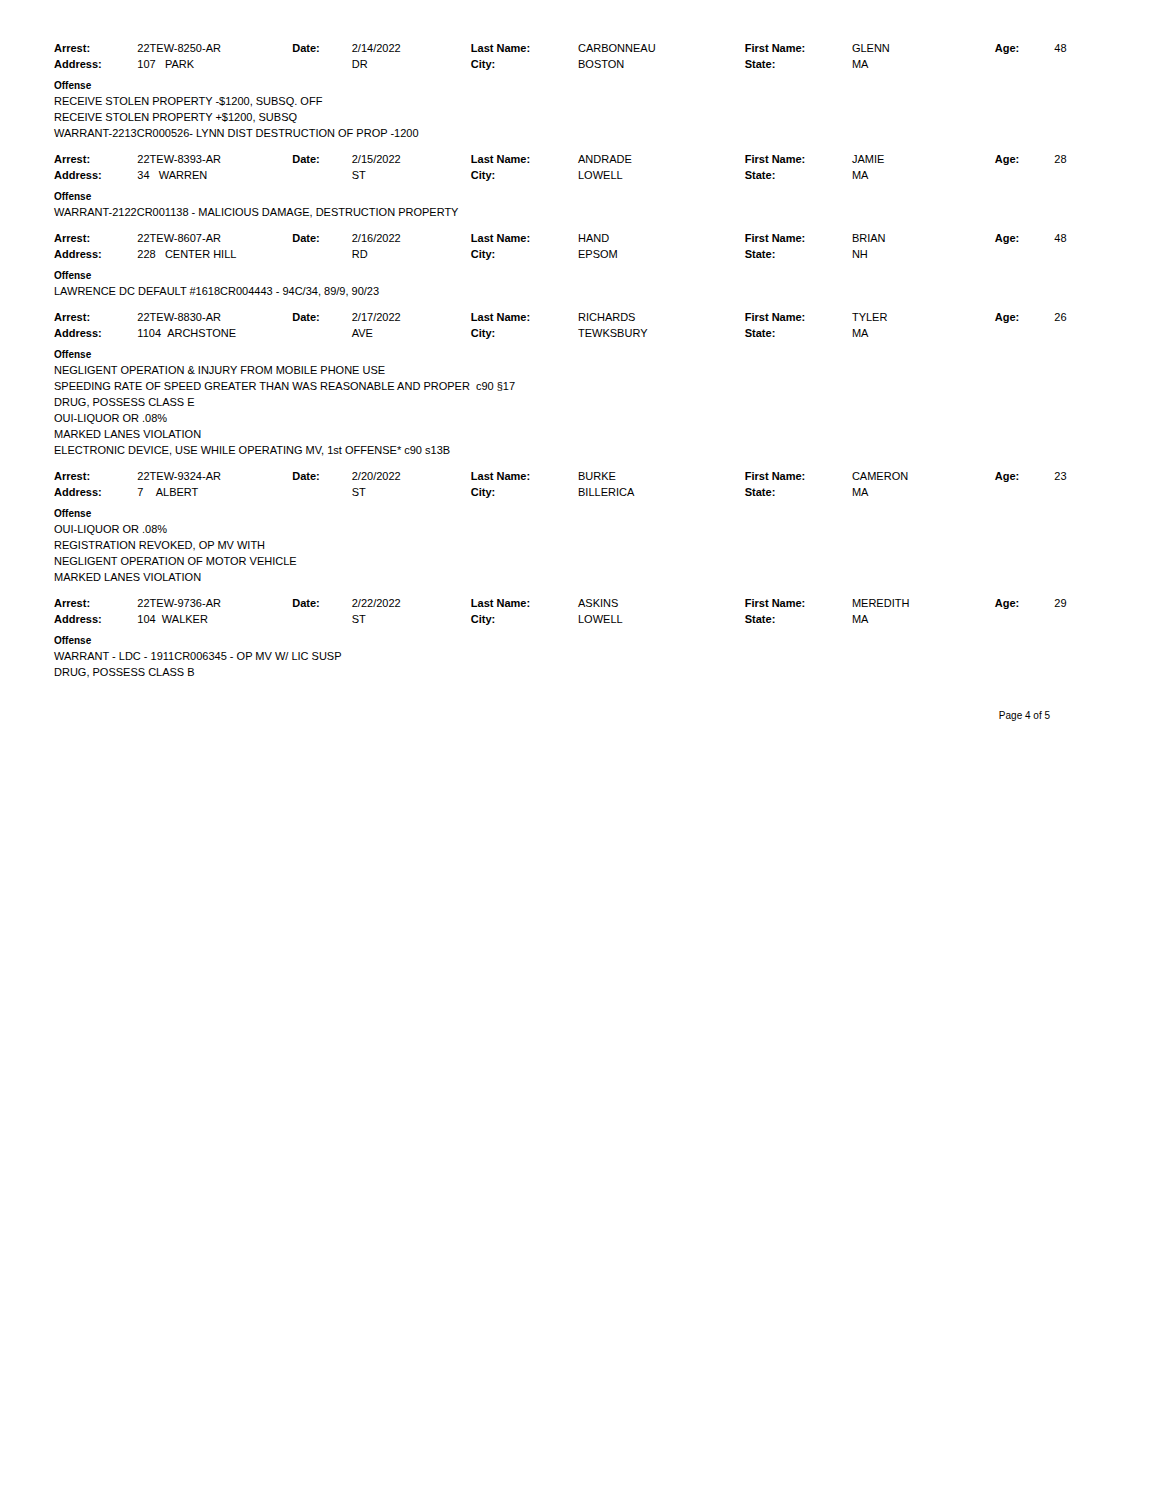| Arrest: | 22TEW-8250-AR | Date: | 2/14/2022 | Last Name: | CARBONNEAU | First Name: | GLENN | Age: | 48 |
| Address: | 107 PARK | | DR | City: | BOSTON | State: | MA | | |
Offense
RECEIVE STOLEN PROPERTY -$1200, SUBSQ. OFF
RECEIVE STOLEN PROPERTY +$1200, SUBSQ
WARRANT-2213CR000526- LYNN DIST DESTRUCTION OF PROP -1200
| Arrest: | 22TEW-8393-AR | Date: | 2/15/2022 | Last Name: | ANDRADE | First Name: | JAMIE | Age: | 28 |
| Address: | 34 WARREN | | ST | City: | LOWELL | State: | MA | | |
Offense
WARRANT-2122CR001138 - MALICIOUS DAMAGE, DESTRUCTION PROPERTY
| Arrest: | 22TEW-8607-AR | Date: | 2/16/2022 | Last Name: | HAND | First Name: | BRIAN | Age: | 48 |
| Address: | 228 CENTER HILL | | RD | City: | EPSOM | State: | NH | | |
Offense
LAWRENCE DC DEFAULT #1618CR004443 - 94C/34, 89/9, 90/23
| Arrest: | 22TEW-8830-AR | Date: | 2/17/2022 | Last Name: | RICHARDS | First Name: | TYLER | Age: | 26 |
| Address: | 1104 ARCHSTONE | | AVE | City: | TEWKSBURY | State: | MA | | |
Offense
NEGLIGENT OPERATION & INJURY FROM MOBILE PHONE USE
SPEEDING RATE OF SPEED GREATER THAN WAS REASONABLE AND PROPER c90 §17
DRUG, POSSESS CLASS E
OUI-LIQUOR OR .08%
MARKED LANES VIOLATION
ELECTRONIC DEVICE, USE WHILE OPERATING MV, 1st OFFENSE* c90 s13B
| Arrest: | 22TEW-9324-AR | Date: | 2/20/2022 | Last Name: | BURKE | First Name: | CAMERON | Age: | 23 |
| Address: | 7 ALBERT | | ST | City: | BILLERICA | State: | MA | | |
Offense
OUI-LIQUOR OR .08%
REGISTRATION REVOKED, OP MV WITH
NEGLIGENT OPERATION OF MOTOR VEHICLE
MARKED LANES VIOLATION
| Arrest: | 22TEW-9736-AR | Date: | 2/22/2022 | Last Name: | ASKINS | First Name: | MEREDITH | Age: | 29 |
| Address: | 104 WALKER | | ST | City: | LOWELL | State: | MA | | |
Offense
WARRANT - LDC - 1911CR006345 - OP MV W/ LIC SUSP
DRUG, POSSESS CLASS B
Page 4 of 5